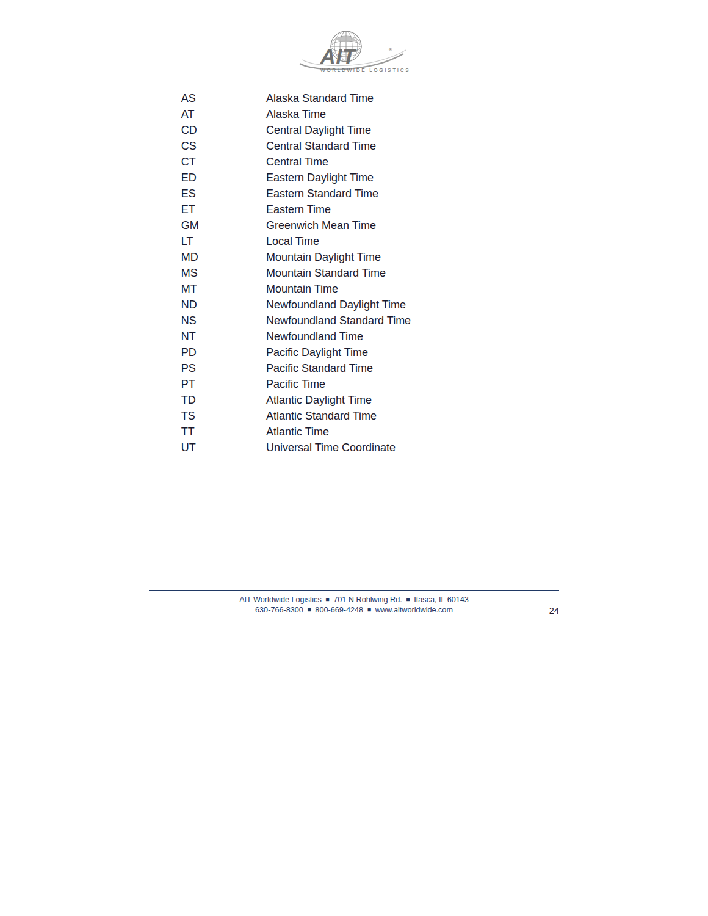AIT ® WORLDWIDE LOGISTICS
| AS | Alaska Standard Time |
| AT | Alaska Time |
| CD | Central Daylight Time |
| CS | Central Standard Time |
| CT | Central Time |
| ED | Eastern Daylight Time |
| ES | Eastern Standard Time |
| ET | Eastern Time |
| GM | Greenwich Mean Time |
| LT | Local Time |
| MD | Mountain Daylight Time |
| MS | Mountain Standard Time |
| MT | Mountain Time |
| ND | Newfoundland Daylight Time |
| NS | Newfoundland Standard Time |
| NT | Newfoundland Time |
| PD | Pacific Daylight Time |
| PS | Pacific Standard Time |
| PT | Pacific Time |
| TD | Atlantic Daylight Time |
| TS | Atlantic Standard Time |
| TT | Atlantic Time |
| UT | Universal Time Coordinate |
AIT Worldwide Logistics ■ 701 N Rohlwing Rd. ■ Itasca, IL 60143
630-766-8300 ■ 800-669-4248 ■ www.aitworldwide.com
24